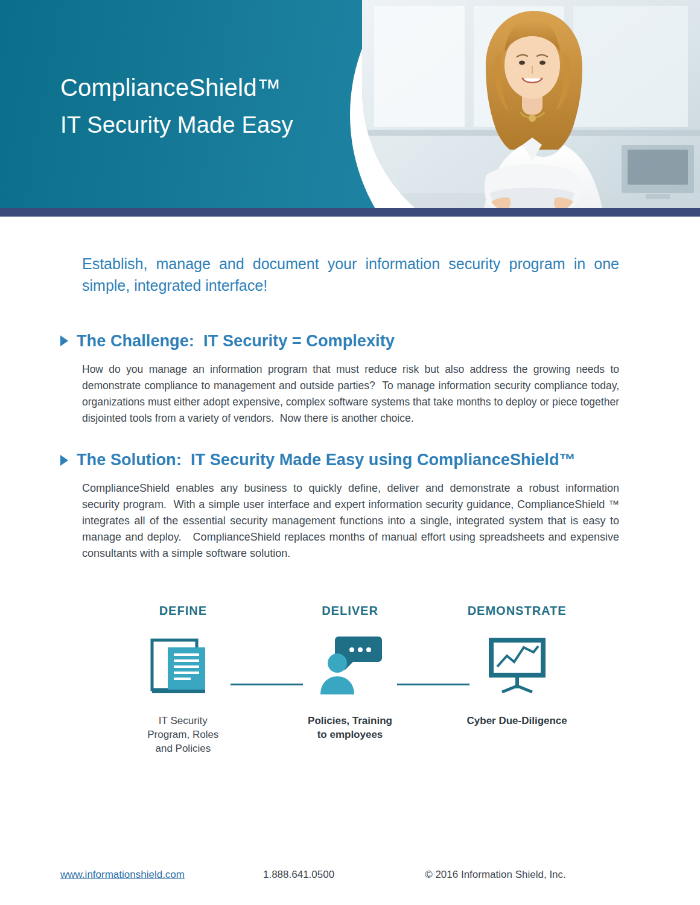ComplianceShield™
IT Security Made Easy
Establish, manage and document your information security program in one simple, integrated interface!
The Challenge: IT Security = Complexity
How do you manage an information program that must reduce risk but also address the growing needs to demonstrate compliance to management and outside parties? To manage information security compliance today, organizations must either adopt expensive, complex software systems that take months to deploy or piece together disjointed tools from a variety of vendors. Now there is another choice.
The Solution: IT Security Made Easy using ComplianceShield™
ComplianceShield enables any business to quickly define, deliver and demonstrate a robust information security program. With a simple user interface and expert information security guidance, ComplianceShield ™ integrates all of the essential security management functions into a single, integrated system that is easy to manage and deploy. ComplianceShield replaces months of manual effort using spreadsheets and expensive consultants with a simple software solution.
Define
IT Security
Program, Roles
and Policies
Deliver
Policies, Training
to employees
Demonstrate
Cyber Due-Diligence
www.informationshield.com 1.888.641.0500 © 2016 Information Shield, Inc.